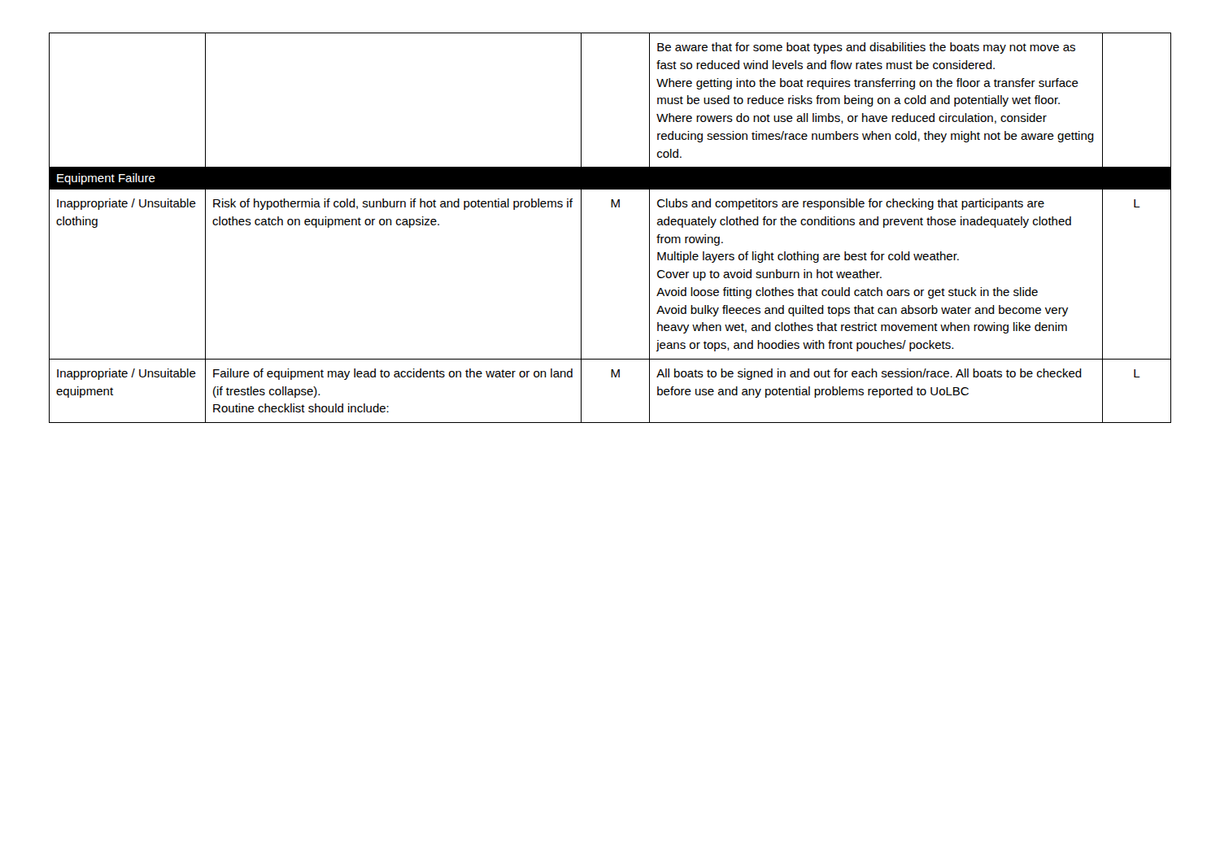| | | | Be aware that for some boat types and disabilities the boats may not move as fast so reduced wind levels and flow rates must be considered. Where getting into the boat requires transferring on the floor a transfer surface must be used to reduce risks from being on a cold and potentially wet floor. Where rowers do not use all limbs, or have reduced circulation, consider reducing session times/race numbers when cold, they might not be aware getting cold. | |
| Equipment Failure |
| Inappropriate / Unsuitable clothing | Risk of hypothermia if cold, sunburn if hot and potential problems if clothes catch on equipment or on capsize. | M | Clubs and competitors are responsible for checking that participants are adequately clothed for the conditions and prevent those inadequately clothed from rowing. Multiple layers of light clothing are best for cold weather. Cover up to avoid sunburn in hot weather. Avoid loose fitting clothes that could catch oars or get stuck in the slide Avoid bulky fleeces and quilted tops that can absorb water and become very heavy when wet, and clothes that restrict movement when rowing like denim jeans or tops, and hoodies with front pouches/ pockets. | L |
| Inappropriate / Unsuitable equipment | Failure of equipment may lead to accidents on the water or on land (if trestles collapse). Routine checklist should include: | M | All boats to be signed in and out for each session/race. All boats to be checked before use and any potential problems reported to UoLBC | L |